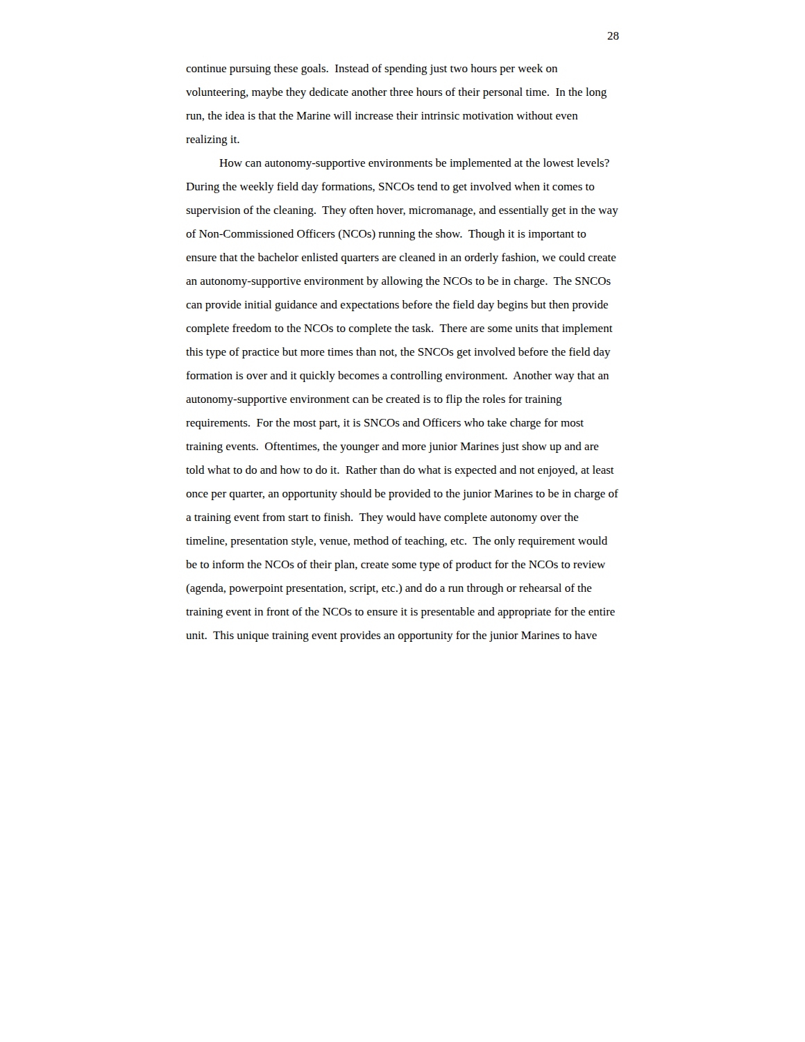28
continue pursuing these goals. Instead of spending just two hours per week on volunteering, maybe they dedicate another three hours of their personal time. In the long run, the idea is that the Marine will increase their intrinsic motivation without even realizing it.
How can autonomy-supportive environments be implemented at the lowest levels? During the weekly field day formations, SNCOs tend to get involved when it comes to supervision of the cleaning. They often hover, micromanage, and essentially get in the way of Non-Commissioned Officers (NCOs) running the show. Though it is important to ensure that the bachelor enlisted quarters are cleaned in an orderly fashion, we could create an autonomy-supportive environment by allowing the NCOs to be in charge. The SNCOs can provide initial guidance and expectations before the field day begins but then provide complete freedom to the NCOs to complete the task. There are some units that implement this type of practice but more times than not, the SNCOs get involved before the field day formation is over and it quickly becomes a controlling environment. Another way that an autonomy-supportive environment can be created is to flip the roles for training requirements. For the most part, it is SNCOs and Officers who take charge for most training events. Oftentimes, the younger and more junior Marines just show up and are told what to do and how to do it. Rather than do what is expected and not enjoyed, at least once per quarter, an opportunity should be provided to the junior Marines to be in charge of a training event from start to finish. They would have complete autonomy over the timeline, presentation style, venue, method of teaching, etc. The only requirement would be to inform the NCOs of their plan, create some type of product for the NCOs to review (agenda, powerpoint presentation, script, etc.) and do a run through or rehearsal of the training event in front of the NCOs to ensure it is presentable and appropriate for the entire unit. This unique training event provides an opportunity for the junior Marines to have